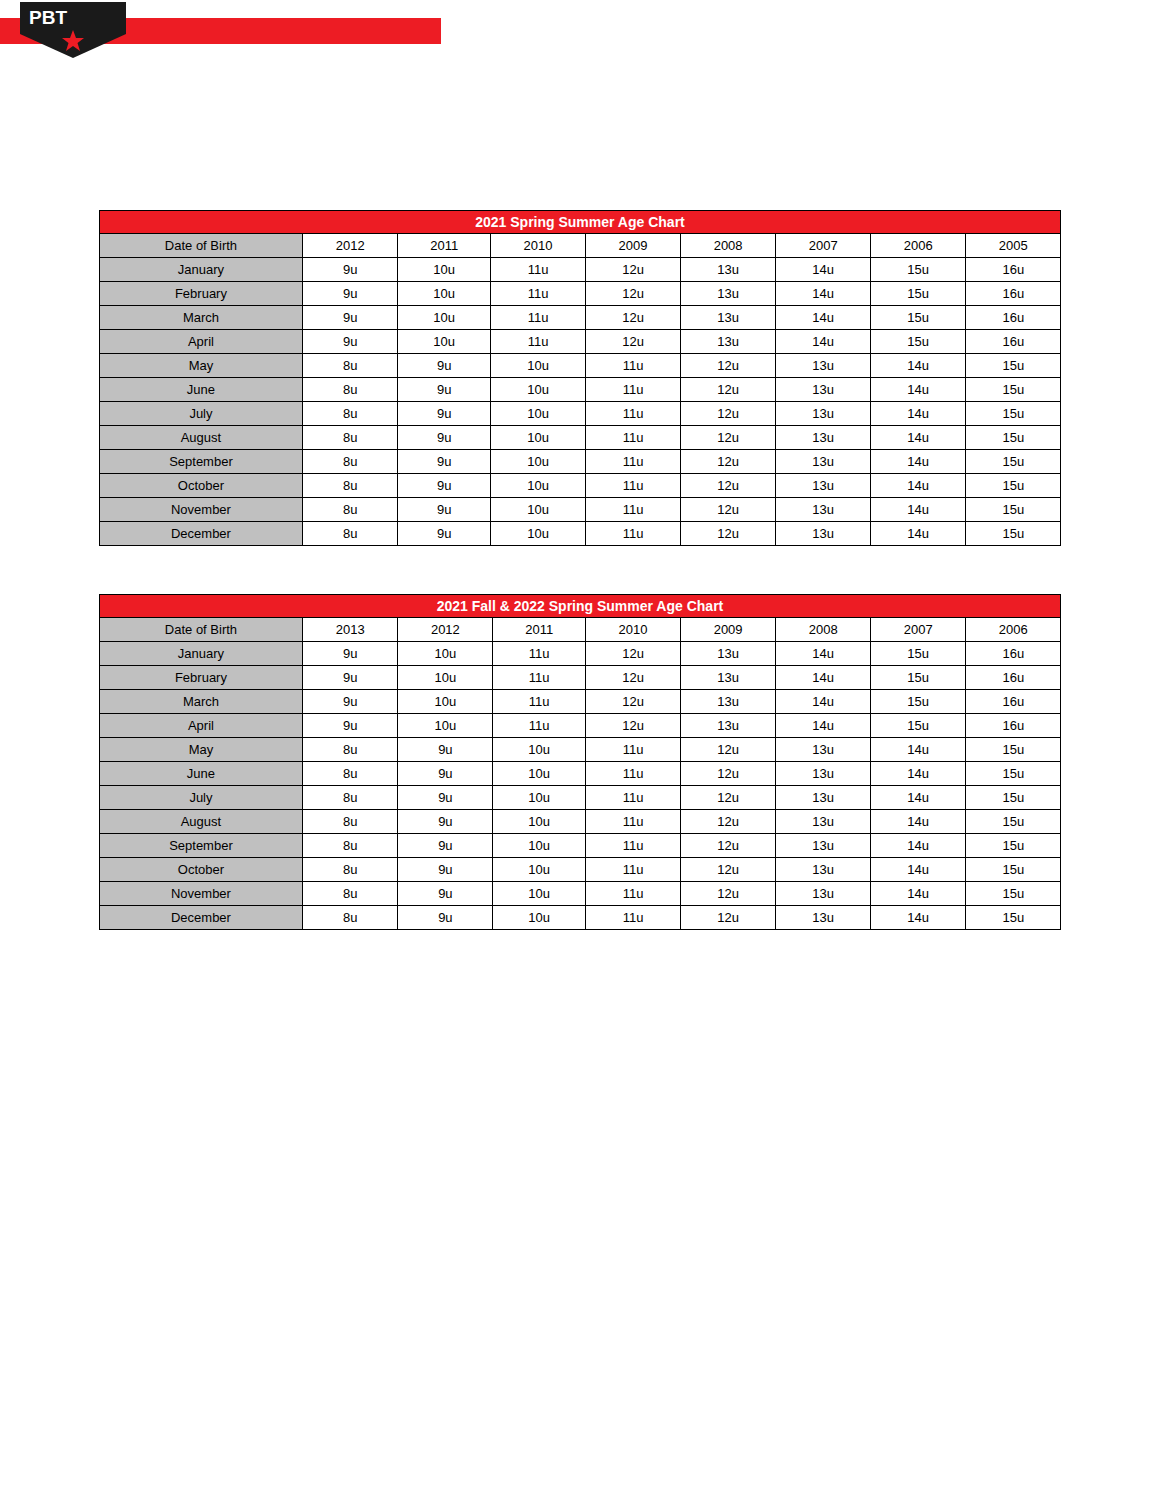PBT
2021 Spring Summer Age Chart
| Date of Birth | 2012 | 2011 | 2010 | 2009 | 2008 | 2007 | 2006 | 2005 |
| --- | --- | --- | --- | --- | --- | --- | --- | --- |
| January | 9u | 10u | 11u | 12u | 13u | 14u | 15u | 16u |
| February | 9u | 10u | 11u | 12u | 13u | 14u | 15u | 16u |
| March | 9u | 10u | 11u | 12u | 13u | 14u | 15u | 16u |
| April | 9u | 10u | 11u | 12u | 13u | 14u | 15u | 16u |
| May | 8u | 9u | 10u | 11u | 12u | 13u | 14u | 15u |
| June | 8u | 9u | 10u | 11u | 12u | 13u | 14u | 15u |
| July | 8u | 9u | 10u | 11u | 12u | 13u | 14u | 15u |
| August | 8u | 9u | 10u | 11u | 12u | 13u | 14u | 15u |
| September | 8u | 9u | 10u | 11u | 12u | 13u | 14u | 15u |
| October | 8u | 9u | 10u | 11u | 12u | 13u | 14u | 15u |
| November | 8u | 9u | 10u | 11u | 12u | 13u | 14u | 15u |
| December | 8u | 9u | 10u | 11u | 12u | 13u | 14u | 15u |
2021 Fall & 2022 Spring Summer Age Chart
| Date of Birth | 2013 | 2012 | 2011 | 2010 | 2009 | 2008 | 2007 | 2006 |
| --- | --- | --- | --- | --- | --- | --- | --- | --- |
| January | 9u | 10u | 11u | 12u | 13u | 14u | 15u | 16u |
| February | 9u | 10u | 11u | 12u | 13u | 14u | 15u | 16u |
| March | 9u | 10u | 11u | 12u | 13u | 14u | 15u | 16u |
| April | 9u | 10u | 11u | 12u | 13u | 14u | 15u | 16u |
| May | 8u | 9u | 10u | 11u | 12u | 13u | 14u | 15u |
| June | 8u | 9u | 10u | 11u | 12u | 13u | 14u | 15u |
| July | 8u | 9u | 10u | 11u | 12u | 13u | 14u | 15u |
| August | 8u | 9u | 10u | 11u | 12u | 13u | 14u | 15u |
| September | 8u | 9u | 10u | 11u | 12u | 13u | 14u | 15u |
| October | 8u | 9u | 10u | 11u | 12u | 13u | 14u | 15u |
| November | 8u | 9u | 10u | 11u | 12u | 13u | 14u | 15u |
| December | 8u | 9u | 10u | 11u | 12u | 13u | 14u | 15u |